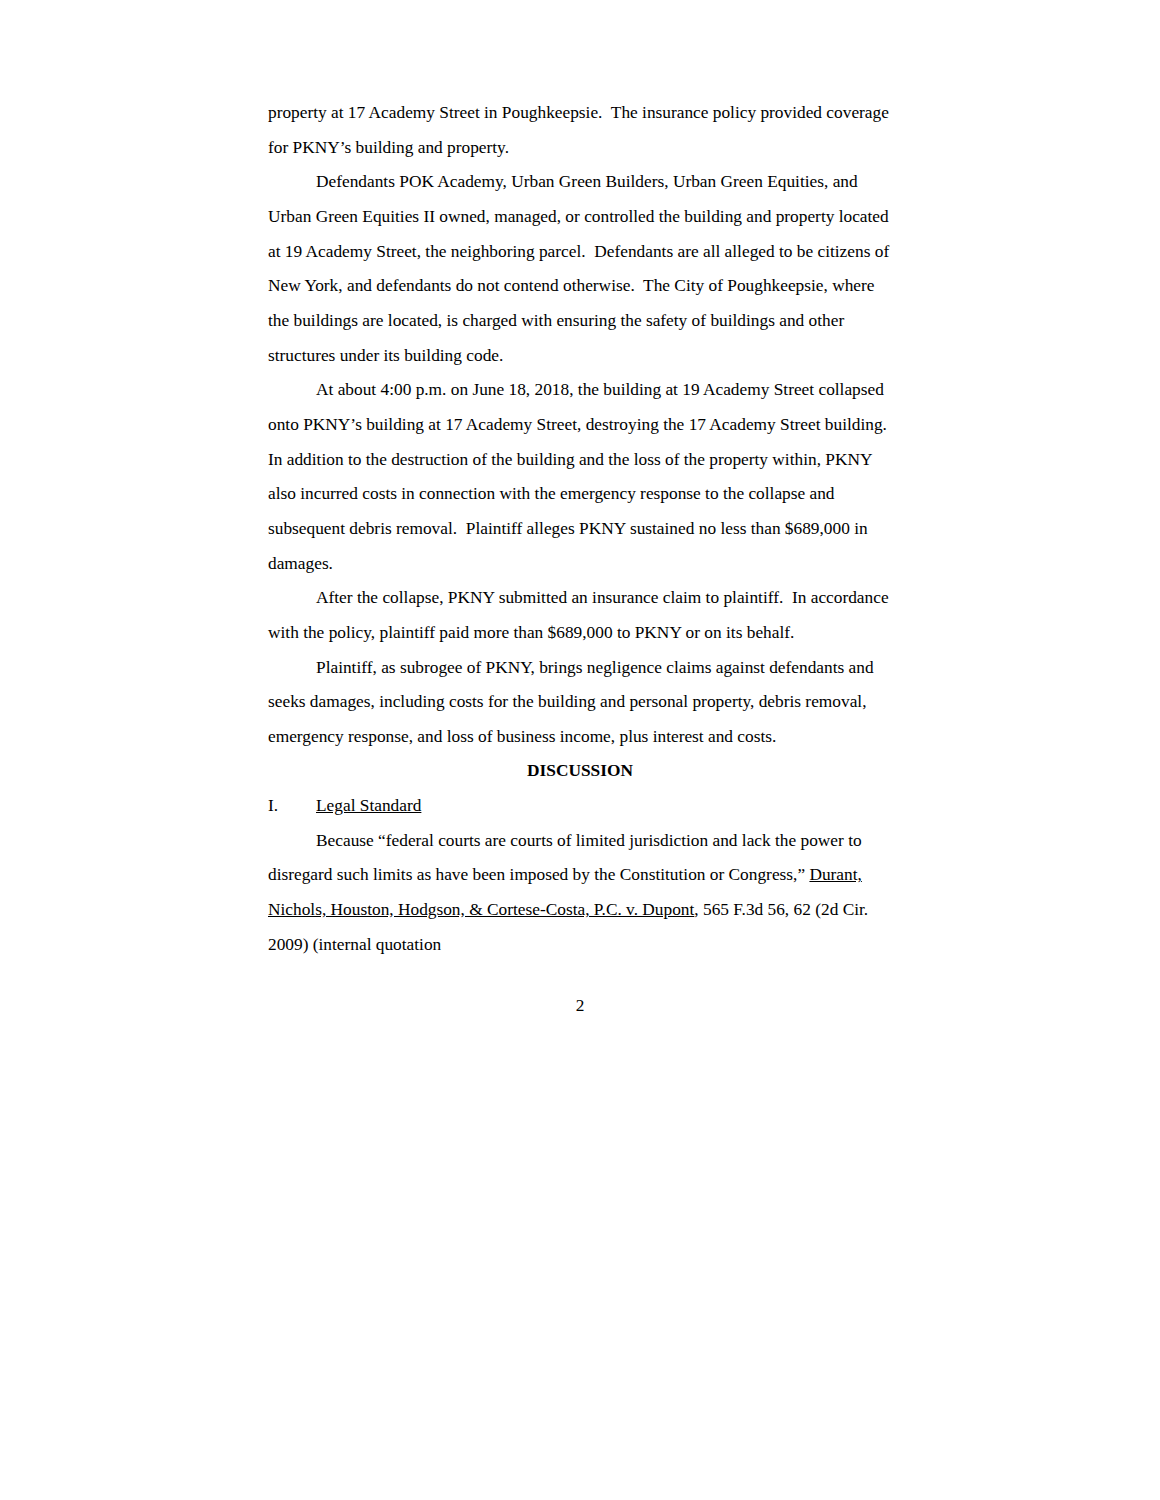property at 17 Academy Street in Poughkeepsie. The insurance policy provided coverage for PKNY’s building and property.
Defendants POK Academy, Urban Green Builders, Urban Green Equities, and Urban Green Equities II owned, managed, or controlled the building and property located at 19 Academy Street, the neighboring parcel. Defendants are all alleged to be citizens of New York, and defendants do not contend otherwise. The City of Poughkeepsie, where the buildings are located, is charged with ensuring the safety of buildings and other structures under its building code.
At about 4:00 p.m. on June 18, 2018, the building at 19 Academy Street collapsed onto PKNY’s building at 17 Academy Street, destroying the 17 Academy Street building. In addition to the destruction of the building and the loss of the property within, PKNY also incurred costs in connection with the emergency response to the collapse and subsequent debris removal. Plaintiff alleges PKNY sustained no less than $689,000 in damages.
After the collapse, PKNY submitted an insurance claim to plaintiff. In accordance with the policy, plaintiff paid more than $689,000 to PKNY or on its behalf.
Plaintiff, as subrogee of PKNY, brings negligence claims against defendants and seeks damages, including costs for the building and personal property, debris removal, emergency response, and loss of business income, plus interest and costs.
DISCUSSION
I. Legal Standard
Because “federal courts are courts of limited jurisdiction and lack the power to disregard such limits as have been imposed by the Constitution or Congress,” Durant, Nichols, Houston, Hodgson, & Cortese-Costa, P.C. v. Dupont, 565 F.3d 56, 62 (2d Cir. 2009) (internal quotation
2